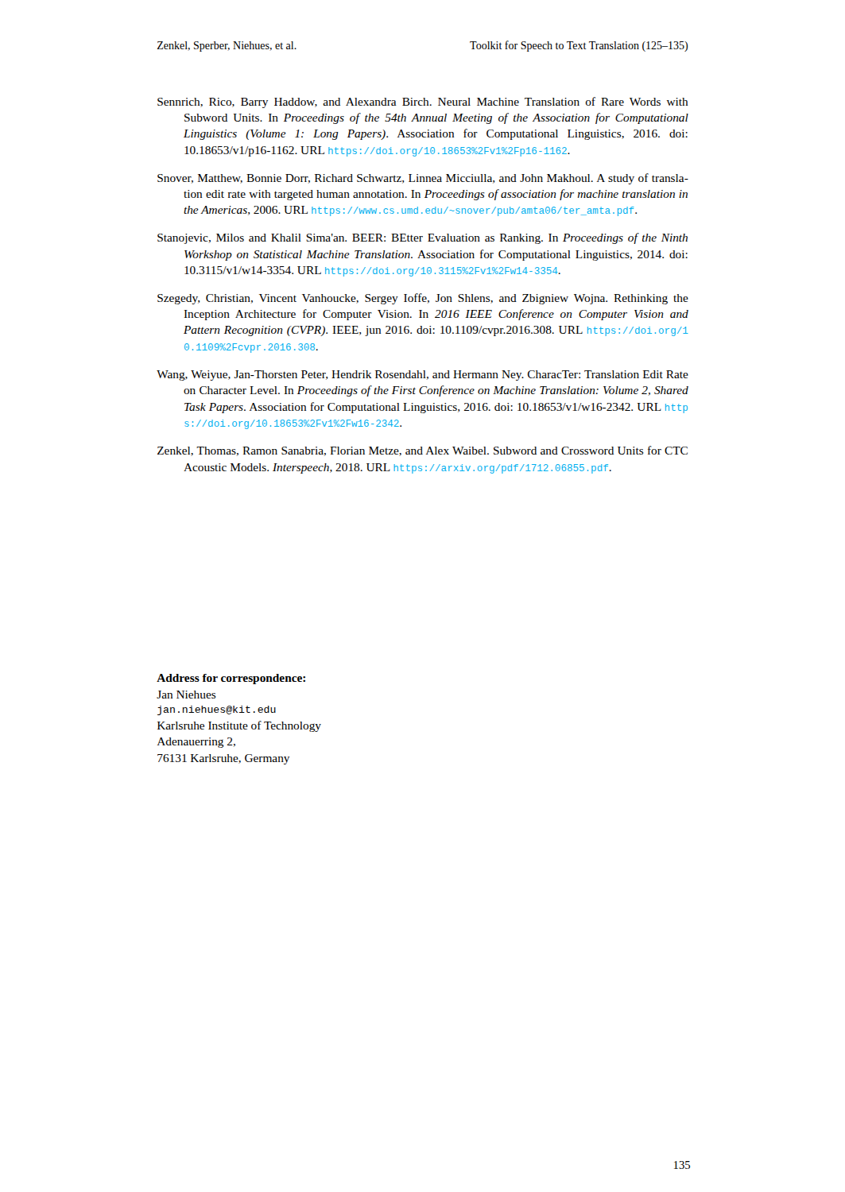Zenkel, Sperber, Niehues, et al. Toolkit for Speech to Text Translation (125–135)
Sennrich, Rico, Barry Haddow, and Alexandra Birch. Neural Machine Translation of Rare Words with Subword Units. In Proceedings of the 54th Annual Meeting of the Association for Computational Linguistics (Volume 1: Long Papers). Association for Computational Linguistics, 2016. doi: 10.18653/v1/p16-1162. URL https://doi.org/10.18653%2Fv1%2Fp16-1162.
Snover, Matthew, Bonnie Dorr, Richard Schwartz, Linnea Micciulla, and John Makhoul. A study of translation edit rate with targeted human annotation. In Proceedings of association for machine translation in the Americas, 2006. URL https://www.cs.umd.edu/~snover/pub/amta06/ter_amta.pdf.
Stanojevic, Milos and Khalil Sima'an. BEER: BEtter Evaluation as Ranking. In Proceedings of the Ninth Workshop on Statistical Machine Translation. Association for Computational Linguistics, 2014. doi: 10.3115/v1/w14-3354. URL https://doi.org/10.3115%2Fv1%2Fw14-3354.
Szegedy, Christian, Vincent Vanhoucke, Sergey Ioffe, Jon Shlens, and Zbigniew Wojna. Rethinking the Inception Architecture for Computer Vision. In 2016 IEEE Conference on Computer Vision and Pattern Recognition (CVPR). IEEE, jun 2016. doi: 10.1109/cvpr.2016.308. URL https://doi.org/10.1109%2Fcvpr.2016.308.
Wang, Weiyue, Jan-Thorsten Peter, Hendrik Rosendahl, and Hermann Ney. CharacTer: Translation Edit Rate on Character Level. In Proceedings of the First Conference on Machine Translation: Volume 2, Shared Task Papers. Association for Computational Linguistics, 2016. doi: 10.18653/v1/w16-2342. URL https://doi.org/10.18653%2Fv1%2Fw16-2342.
Zenkel, Thomas, Ramon Sanabria, Florian Metze, and Alex Waibel. Subword and Crossword Units for CTC Acoustic Models. Interspeech, 2018. URL https://arxiv.org/pdf/1712.06855.pdf.
Address for correspondence:
Jan Niehues
jan.niehues@kit.edu
Karlsruhe Institute of Technology
Adenauerring 2,
76131 Karlsruhe, Germany
135